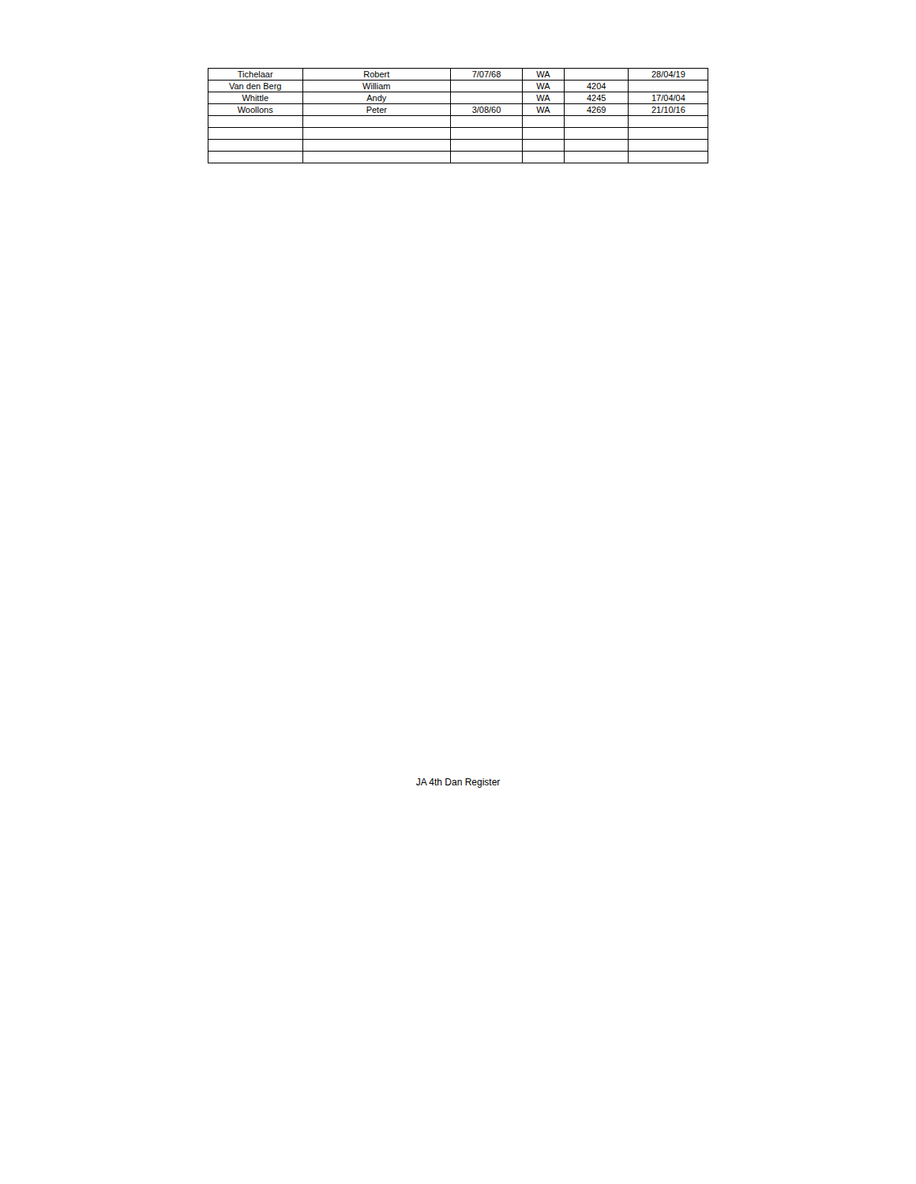| Tichelaar | Robert | 7/07/68 | WA | | 28/04/19 |
| Van den Berg | William | | WA | 4204 | |
| Whittle | Andy | | WA | 4245 | 17/04/04 |
| Woollons | Peter | 3/08/60 | WA | 4269 | 21/10/16 |
JA 4th Dan Register